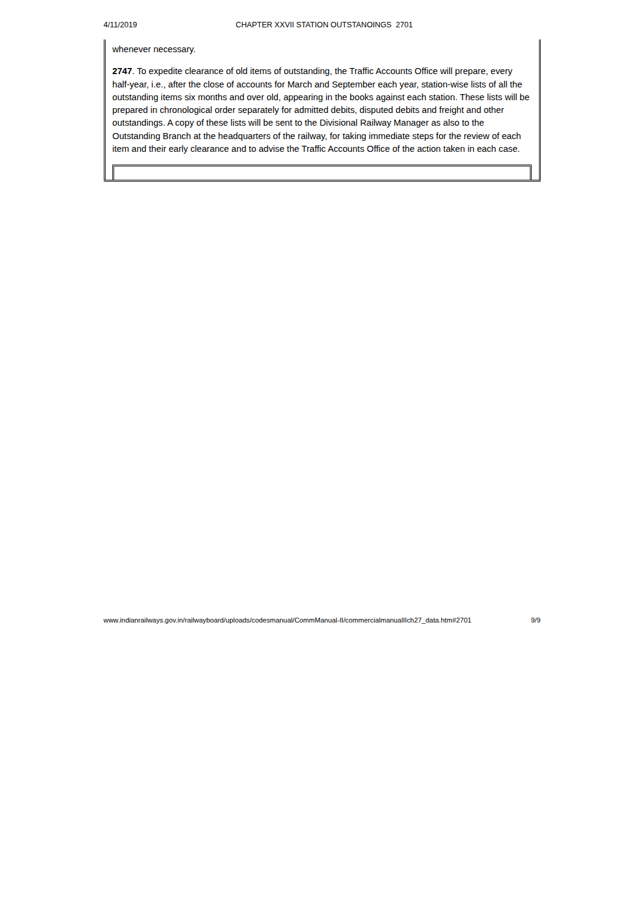4/11/2019 CHAPTER XXVII STATION OUTSTANOINGS 2701
whenever necessary.
2747. To expedite clearance of old items of outstanding, the Traffic Accounts Office will prepare, every half-year, i.e., after the close of accounts for March and September each year, station-wise lists of all the outstanding items six months and over old, appearing in the books against each station. These lists will be prepared in chronological order separately for admitted debits, disputed debits and freight and other outstandings. A copy of these lists will be sent to the Divisional Railway Manager as also to the Outstanding Branch at the headquarters of the railway, for taking immediate steps for the review of each item and their early clearance and to advise the Traffic Accounts Office of the action taken in each case.
www.indianrailways.gov.in/railwayboard/uploads/codesmanual/CommManual-II/commercialmanualIIch27_data.htm#2701 9/9